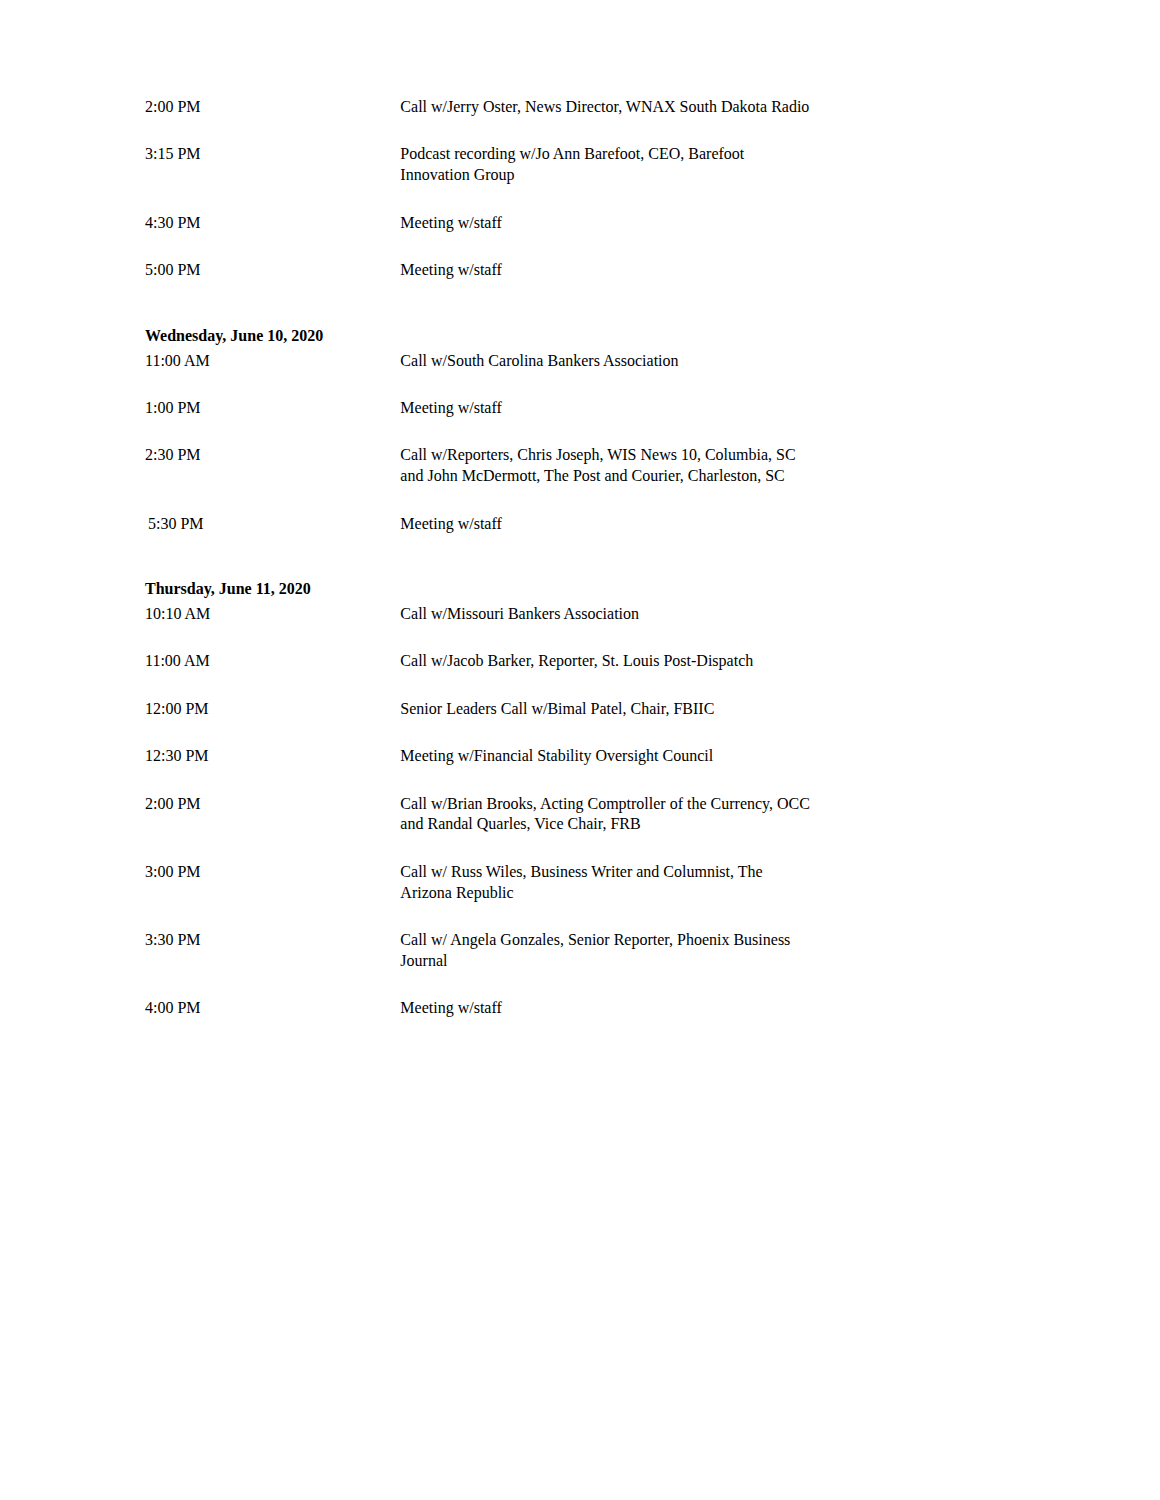| 2:00 PM | Call w/Jerry Oster, News Director, WNAX South Dakota Radio |
| 3:15 PM | Podcast recording w/Jo Ann Barefoot, CEO, Barefoot Innovation Group |
| 4:30 PM | Meeting w/staff |
| 5:00 PM | Meeting w/staff |
| Wednesday, June 10, 2020 |
| 11:00 AM | Call w/South Carolina Bankers Association |
| 1:00 PM | Meeting w/staff |
| 2:30 PM | Call w/Reporters, Chris Joseph, WIS News 10, Columbia, SC and John McDermott, The Post and Courier, Charleston, SC |
| 5:30 PM | Meeting w/staff |
| Thursday, June 11, 2020 |
| 10:10 AM | Call w/Missouri Bankers Association |
| 11:00 AM | Call w/Jacob Barker, Reporter, St. Louis Post-Dispatch |
| 12:00 PM | Senior Leaders Call w/Bimal Patel, Chair, FBIIC |
| 12:30 PM | Meeting w/Financial Stability Oversight Council |
| 2:00 PM | Call w/Brian Brooks, Acting Comptroller of the Currency, OCC and Randal Quarles, Vice Chair, FRB |
| 3:00 PM | Call w/ Russ Wiles, Business Writer and Columnist, The Arizona Republic |
| 3:30 PM | Call w/ Angela Gonzales, Senior Reporter, Phoenix Business Journal |
| 4:00 PM | Meeting w/staff |